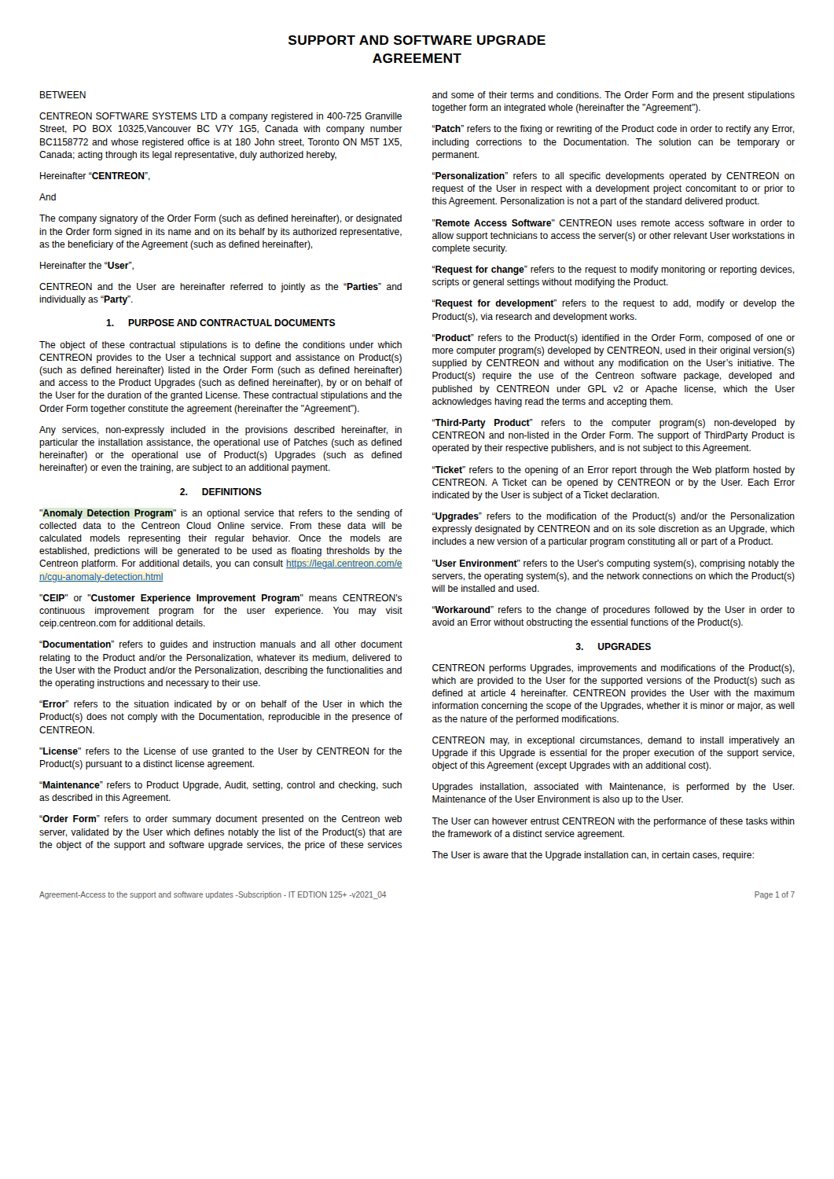SUPPORT AND SOFTWARE UPGRADE
AGREEMENT
BETWEEN
CENTREON SOFTWARE SYSTEMS LTD a company registered in 400-725 Granville Street, PO BOX 10325,Vancouver BC V7Y 1G5, Canada with company number BC1158772 and whose registered office is at 180 John street, Toronto ON M5T 1X5, Canada; acting through its legal representative, duly authorized hereby,
Hereinafter “CENTREON”,
And
The company signatory of the Order Form (such as defined hereinafter), or designated in the Order form signed in its name and on its behalf by its authorized representative, as the beneficiary of the Agreement (such as defined hereinafter),
Hereinafter the “User”,
CENTREON and the User are hereinafter referred to jointly as the “Parties” and individually as “Party”.
1. PURPOSE AND CONTRACTUAL DOCUMENTS
The object of these contractual stipulations is to define the conditions under which CENTREON provides to the User a technical support and assistance on Product(s) (such as defined hereinafter) listed in the Order Form (such as defined hereinafter) and access to the Product Upgrades (such as defined hereinafter), by or on behalf of the User for the duration of the granted License. These contractual stipulations and the Order Form together constitute the agreement (hereinafter the "Agreement").
Any services, non-expressly included in the provisions described hereinafter, in particular the installation assistance, the operational use of Patches (such as defined hereinafter) or the operational use of Product(s) Upgrades (such as defined hereinafter) or even the training, are subject to an additional payment.
2. DEFINITIONS
"Anomaly Detection Program" is an optional service that refers to the sending of collected data to the Centreon Cloud Online service. From these data will be calculated models representing their regular behavior. Once the models are established, predictions will be generated to be used as floating thresholds by the Centreon platform. For additional details, you can consult https://legal.centreon.com/en/cgu-anomaly-detection.html
"CEIP" or "Customer Experience Improvement Program" means CENTREON's continuous improvement program for the user experience. You may visit ceip.centreon.com for additional details.
“Documentation” refers to guides and instruction manuals and all other document relating to the Product and/or the Personalization, whatever its medium, delivered to the User with the Product and/or the Personalization, describing the functionalities and the operating instructions and necessary to their use.
“Error” refers to the situation indicated by or on behalf of the User in which the Product(s) does not comply with the Documentation, reproducible in the presence of CENTREON.
"License" refers to the License of use granted to the User by CENTREON for the Product(s) pursuant to a distinct license agreement.
“Maintenance” refers to Product Upgrade, Audit, setting, control and checking, such as described in this Agreement.
“Order Form” refers to order summary document presented on the Centreon web server, validated by the User which defines notably the list of the Product(s) that are the object of the support and software upgrade services, the price of these services and some of their terms and conditions. The Order Form and the present stipulations together form an integrated whole (hereinafter the "Agreement").
“Patch” refers to the fixing or rewriting of the Product code in order to rectify any Error, including corrections to the Documentation. The solution can be temporary or permanent.
“Personalization” refers to all specific developments operated by CENTREON on request of the User in respect with a development project concomitant to or prior to this Agreement. Personalization is not a part of the standard delivered product.
"Remote Access Software" CENTREON uses remote access software in order to allow support technicians to access the server(s) or other relevant User workstations in complete security.
“Request for change” refers to the request to modify monitoring or reporting devices, scripts or general settings without modifying the Product.
“Request for development” refers to the request to add, modify or develop the Product(s), via research and development works.
“Product” refers to the Product(s) identified in the Order Form, composed of one or more computer program(s) developed by CENTREON, used in their original version(s) supplied by CENTREON and without any modification on the User’s initiative. The Product(s) require the use of the Centreon software package, developed and published by CENTREON under GPL v2 or Apache license, which the User acknowledges having read the terms and accepting them.
“Third-Party Product” refers to the computer program(s) non-developed by CENTREON and non-listed in the Order Form. The support of ThirdParty Product is operated by their respective publishers, and is not subject to this Agreement.
“Ticket” refers to the opening of an Error report through the Web platform hosted by CENTREON. A Ticket can be opened by CENTREON or by the User. Each Error indicated by the User is subject of a Ticket declaration.
“Upgrades” refers to the modification of the Product(s) and/or the Personalization expressly designated by CENTREON and on its sole discretion as an Upgrade, which includes a new version of a particular program constituting all or part of a Product.
"User Environment" refers to the User's computing system(s), comprising notably the servers, the operating system(s), and the network connections on which the Product(s) will be installed and used.
“Workaround” refers to the change of procedures followed by the User in order to avoid an Error without obstructing the essential functions of the Product(s).
3. UPGRADES
CENTREON performs Upgrades, improvements and modifications of the Product(s), which are provided to the User for the supported versions of the Product(s) such as defined at article 4 hereinafter. CENTREON provides the User with the maximum information concerning the scope of the Upgrades, whether it is minor or major, as well as the nature of the performed modifications.
CENTREON may, in exceptional circumstances, demand to install imperatively an Upgrade if this Upgrade is essential for the proper execution of the support service, object of this Agreement (except Upgrades with an additional cost).
Upgrades installation, associated with Maintenance, is performed by the User. Maintenance of the User Environment is also up to the User.
The User can however entrust CENTREON with the performance of these tasks within the framework of a distinct service agreement.
The User is aware that the Upgrade installation can, in certain cases, require:
Agreement-Access to the support and software updates -Subscription - IT EDTION 125+ -v2021_04
Page 1 of 7